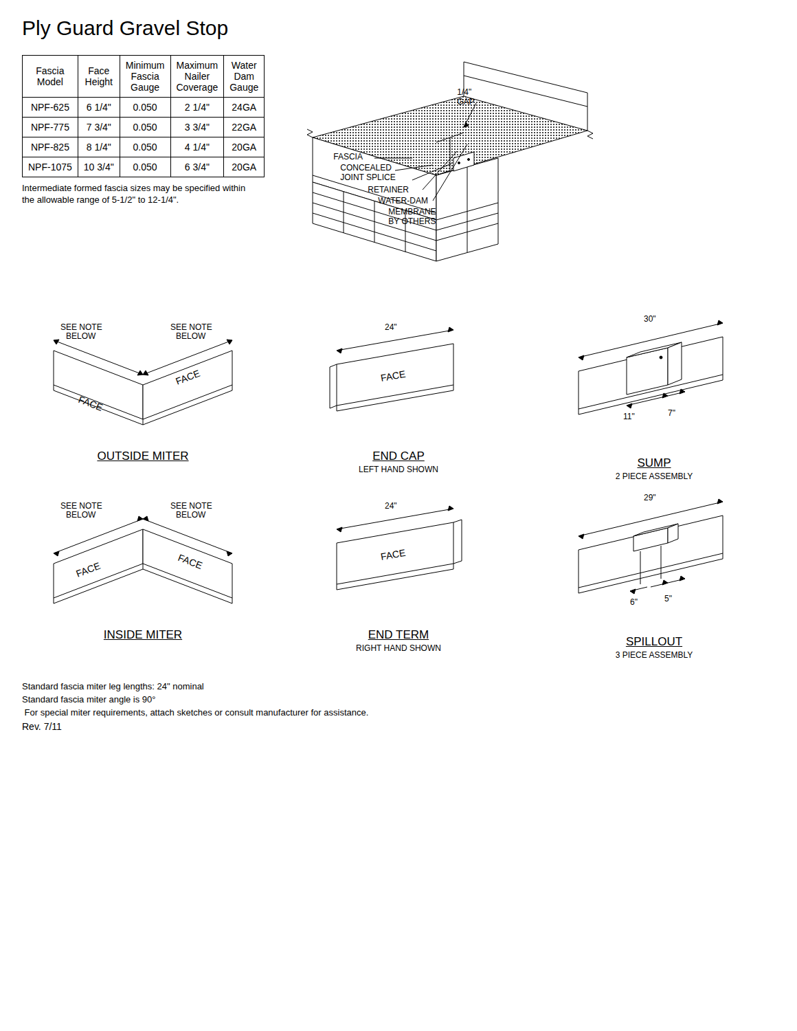Ply Guard Gravel Stop
| Fascia Model | Face Height | Minimum Fascia Gauge | Maximum Nailer Coverage | Water Dam Gauge |
| --- | --- | --- | --- | --- |
| NPF-625 | 6 1/4" | 0.050 | 2 1/4" | 24GA |
| NPF-775 | 7 3/4" | 0.050 | 3 3/4" | 22GA |
| NPF-825 | 8 1/4" | 0.050 | 4 1/4" | 20GA |
| NPF-1075 | 10 3/4" | 0.050 | 6 3/4" | 20GA |
Intermediate formed fascia sizes may be specified within the allowable range of 5-1/2" to 12-1/4".
1/4"
GAP FASCIA CONCEALED
JOINT SPLICE RETAINER WATER-DAM MEMBRANE
BY OTHERS
SEE NOTE BELOW SEE NOTE BELOW FACE FACE
OUTSIDE MITER
24" FACE
END CAP
LEFT HAND SHOWN
30" 11" 7"
SUMP
2 PIECE ASSEMBLY
SEE NOTE BELOW SEE NOTE BELOW FACE FACE
INSIDE MITER
24" FACE
END TERM
RIGHT HAND SHOWN
29" 6" 5"
SPILLOUT
3 PIECE ASSEMBLY
Standard fascia miter leg lengths: 24" nominal
Standard fascia miter angle is 90°
For special miter requirements, attach sketches or consult manufacturer for assistance.
Rev. 7/11